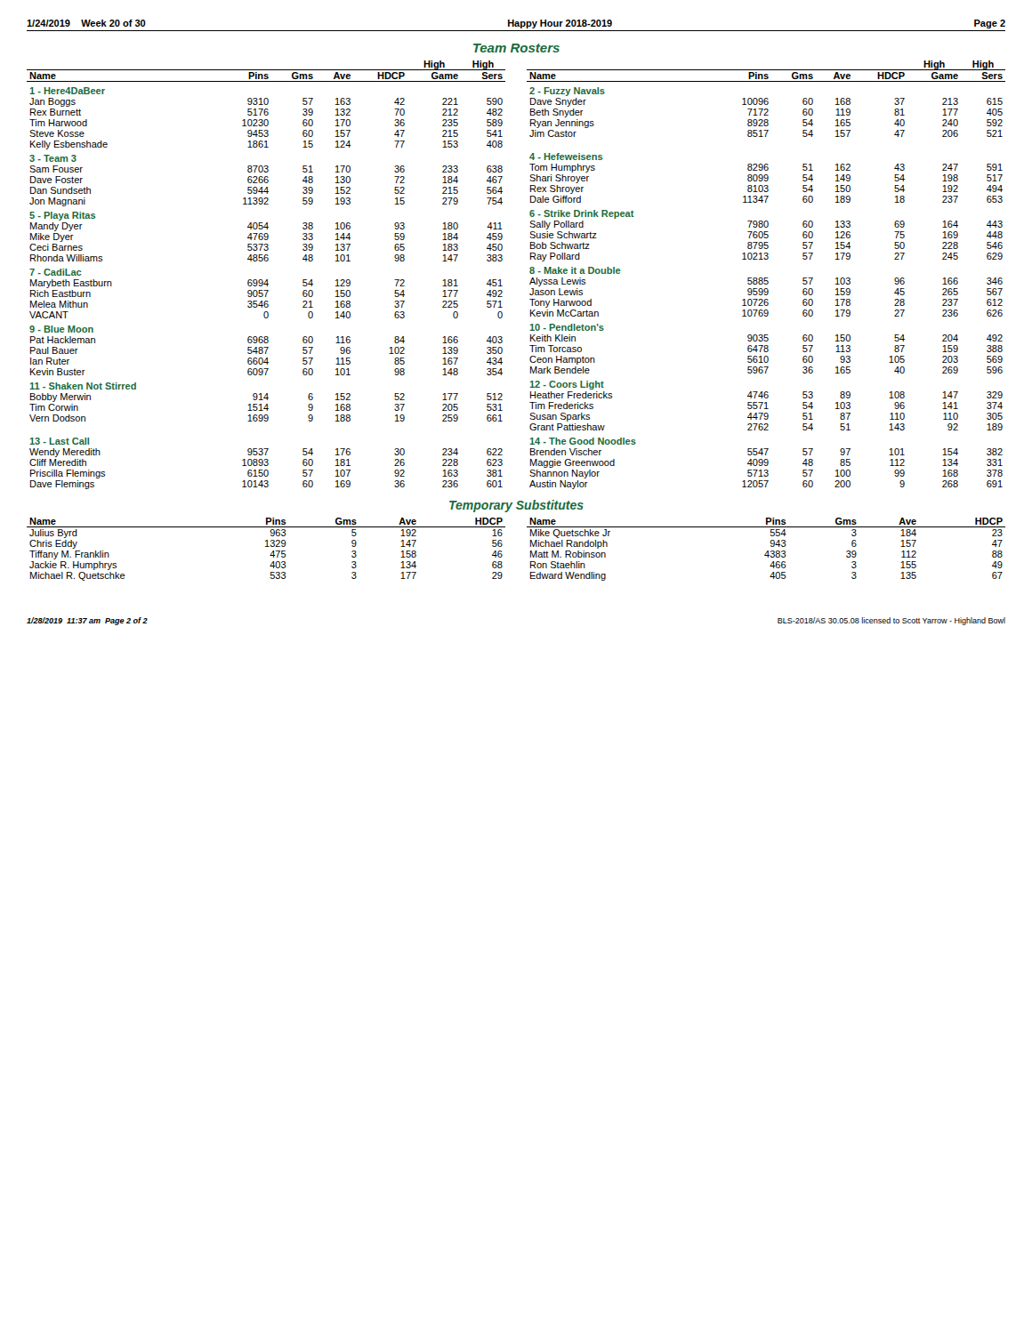1/24/2019 Week 20 of 30
Happy Hour 2018-2019
Page 2
Team Rosters
| | | | | | High | High |
| --- | --- | --- | --- | --- | --- | --- |
| Name | Pins | Gms | Ave | HDCP | Game | Sers |
| 1 - Here4DaBeer |
| Jan Boggs | 9310 | 57 | 163 | 42 | 221 | 590 |
| Rex Burnett | 5176 | 39 | 132 | 70 | 212 | 482 |
| Tim Harwood | 10230 | 60 | 170 | 36 | 235 | 589 |
| Steve Kosse | 9453 | 60 | 157 | 47 | 215 | 541 |
| Kelly Esbenshade | 1861 | 15 | 124 | 77 | 153 | 408 |
| 3 - Team 3 |
| Sam Fouser | 8703 | 51 | 170 | 36 | 233 | 638 |
| Dave Foster | 6266 | 48 | 130 | 72 | 184 | 467 |
| Dan Sundseth | 5944 | 39 | 152 | 52 | 215 | 564 |
| Jon Magnani | 11392 | 59 | 193 | 15 | 279 | 754 |
| 5 - Playa Ritas |
| Mandy Dyer | 4054 | 38 | 106 | 93 | 180 | 411 |
| Mike Dyer | 4769 | 33 | 144 | 59 | 184 | 459 |
| Ceci Barnes | 5373 | 39 | 137 | 65 | 183 | 450 |
| Rhonda Williams | 4856 | 48 | 101 | 98 | 147 | 383 |
| 7 - CadiLac |
| Marybeth Eastburn | 6994 | 54 | 129 | 72 | 181 | 451 |
| Rich Eastburn | 9057 | 60 | 150 | 54 | 177 | 492 |
| Melea Mithun | 3546 | 21 | 168 | 37 | 225 | 571 |
| VACANT | 0 | 0 | 140 | 63 | 0 | 0 |
| 9 - Blue Moon |
| Pat Hackleman | 6968 | 60 | 116 | 84 | 166 | 403 |
| Paul Bauer | 5487 | 57 | 96 | 102 | 139 | 350 |
| Ian Ruter | 6604 | 57 | 115 | 85 | 167 | 434 |
| Kevin Buster | 6097 | 60 | 101 | 98 | 148 | 354 |
| 11 - Shaken Not Stirred |
| Bobby Merwin | 914 | 6 | 152 | 52 | 177 | 512 |
| Tim Corwin | 1514 | 9 | 168 | 37 | 205 | 531 |
| Vern Dodson | 1699 | 9 | 188 | 19 | 259 | 661 |
| 13 - Last Call |
| Wendy Meredith | 9537 | 54 | 176 | 30 | 234 | 622 |
| Cliff Meredith | 10893 | 60 | 181 | 26 | 228 | 623 |
| Priscilla Flemings | 6150 | 57 | 107 | 92 | 163 | 381 |
| Dave Flemings | 10143 | 60 | 169 | 36 | 236 | 601 |
| | | | | | High | High |
| --- | --- | --- | --- | --- | --- | --- |
| Name | Pins | Gms | Ave | HDCP | Game | Sers |
| 2 - Fuzzy Navals |
| Dave Snyder | 10096 | 60 | 168 | 37 | 213 | 615 |
| Beth Snyder | 7172 | 60 | 119 | 81 | 177 | 405 |
| Ryan Jennings | 8928 | 54 | 165 | 40 | 240 | 592 |
| Jim Castor | 8517 | 54 | 157 | 47 | 206 | 521 |
| 4 - Hefeweisens |
| Tom Humphrys | 8296 | 51 | 162 | 43 | 247 | 591 |
| Shari Shroyer | 8099 | 54 | 149 | 54 | 198 | 517 |
| Rex Shroyer | 8103 | 54 | 150 | 54 | 192 | 494 |
| Dale Gifford | 11347 | 60 | 189 | 18 | 237 | 653 |
| 6 - Strike Drink Repeat |
| Sally Pollard | 7980 | 60 | 133 | 69 | 164 | 443 |
| Susie Schwartz | 7605 | 60 | 126 | 75 | 169 | 448 |
| Bob Schwartz | 8795 | 57 | 154 | 50 | 228 | 546 |
| Ray Pollard | 10213 | 57 | 179 | 27 | 245 | 629 |
| 8 - Make it a Double |
| Alyssa Lewis | 5885 | 57 | 103 | 96 | 166 | 346 |
| Jason Lewis | 9599 | 60 | 159 | 45 | 265 | 567 |
| Tony Harwood | 10726 | 60 | 178 | 28 | 237 | 612 |
| Kevin McCartan | 10769 | 60 | 179 | 27 | 236 | 626 |
| 10 - Pendleton's |
| Keith Klein | 9035 | 60 | 150 | 54 | 204 | 492 |
| Tim Torcaso | 6478 | 57 | 113 | 87 | 159 | 388 |
| Ceon Hampton | 5610 | 60 | 93 | 105 | 203 | 569 |
| Mark Bendele | 5967 | 36 | 165 | 40 | 269 | 596 |
| 12 - Coors Light |
| Heather Fredericks | 4746 | 53 | 89 | 108 | 147 | 329 |
| Tim Fredericks | 5571 | 54 | 103 | 96 | 141 | 374 |
| Susan Sparks | 4479 | 51 | 87 | 110 | 110 | 305 |
| Grant Pattieshaw | 2762 | 54 | 51 | 143 | 92 | 189 |
| 14 - The Good Noodles |
| Brenden Vischer | 5547 | 57 | 97 | 101 | 154 | 382 |
| Maggie Greenwood | 4099 | 48 | 85 | 112 | 134 | 331 |
| Shannon Naylor | 5713 | 57 | 100 | 99 | 168 | 378 |
| Austin Naylor | 12057 | 60 | 200 | 9 | 268 | 691 |
Temporary Substitutes
| Name | Pins | Gms | Ave | HDCP |
| --- | --- | --- | --- | --- |
| Julius Byrd | 963 | 5 | 192 | 16 |
| Chris Eddy | 1329 | 9 | 147 | 56 |
| Tiffany M. Franklin | 475 | 3 | 158 | 46 |
| Jackie R. Humphrys | 403 | 3 | 134 | 68 |
| Michael R. Quetschke | 533 | 3 | 177 | 29 |
| Name | Pins | Gms | Ave | HDCP |
| --- | --- | --- | --- | --- |
| Mike Quetschke Jr | 554 | 3 | 184 | 23 |
| Michael Randolph | 943 | 6 | 157 | 47 |
| Matt M. Robinson | 4383 | 39 | 112 | 88 |
| Ron Staehlin | 466 | 3 | 155 | 49 |
| Edward Wendling | 405 | 3 | 135 | 67 |
1/28/2019 11:37 am Page 2 of 2
BLS-2018/AS 30.05.08 licensed to Scott Yarrow - Highland Bowl